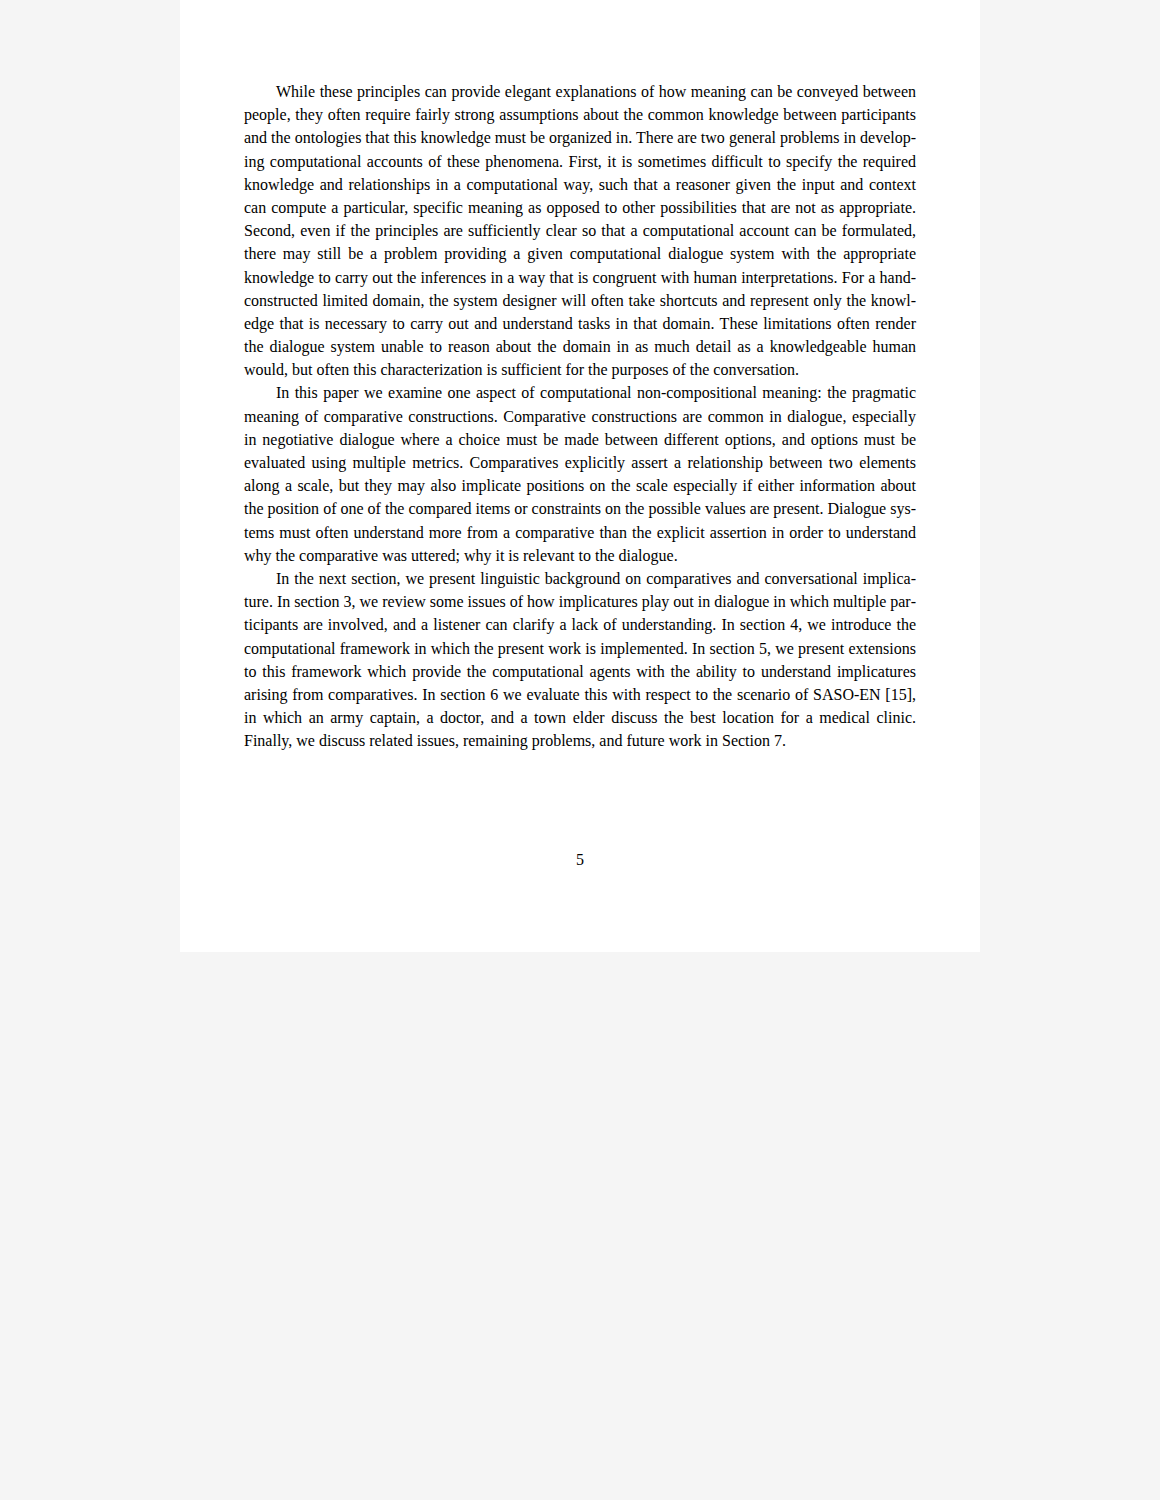While these principles can provide elegant explanations of how meaning can be conveyed between people, they often require fairly strong assumptions about the common knowledge between participants and the ontologies that this knowledge must be organized in. There are two general problems in developing computational accounts of these phenomena. First, it is sometimes difficult to specify the required knowledge and relationships in a computational way, such that a reasoner given the input and context can compute a particular, specific meaning as opposed to other possibilities that are not as appropriate. Second, even if the principles are sufficiently clear so that a computational account can be formulated, there may still be a problem providing a given computational dialogue system with the appropriate knowledge to carry out the inferences in a way that is congruent with human interpretations. For a hand-constructed limited domain, the system designer will often take shortcuts and represent only the knowledge that is necessary to carry out and understand tasks in that domain. These limitations often render the dialogue system unable to reason about the domain in as much detail as a knowledgeable human would, but often this characterization is sufficient for the purposes of the conversation.
In this paper we examine one aspect of computational non-compositional meaning: the pragmatic meaning of comparative constructions. Comparative constructions are common in dialogue, especially in negotiative dialogue where a choice must be made between different options, and options must be evaluated using multiple metrics. Comparatives explicitly assert a relationship between two elements along a scale, but they may also implicate positions on the scale especially if either information about the position of one of the compared items or constraints on the possible values are present. Dialogue systems must often understand more from a comparative than the explicit assertion in order to understand why the comparative was uttered; why it is relevant to the dialogue.
In the next section, we present linguistic background on comparatives and conversational implicature. In section 3, we review some issues of how implicatures play out in dialogue in which multiple participants are involved, and a listener can clarify a lack of understanding. In section 4, we introduce the computational framework in which the present work is implemented. In section 5, we present extensions to this framework which provide the computational agents with the ability to understand implicatures arising from comparatives. In section 6 we evaluate this with respect to the scenario of SASO-EN [15], in which an army captain, a doctor, and a town elder discuss the best location for a medical clinic. Finally, we discuss related issues, remaining problems, and future work in Section 7.
5